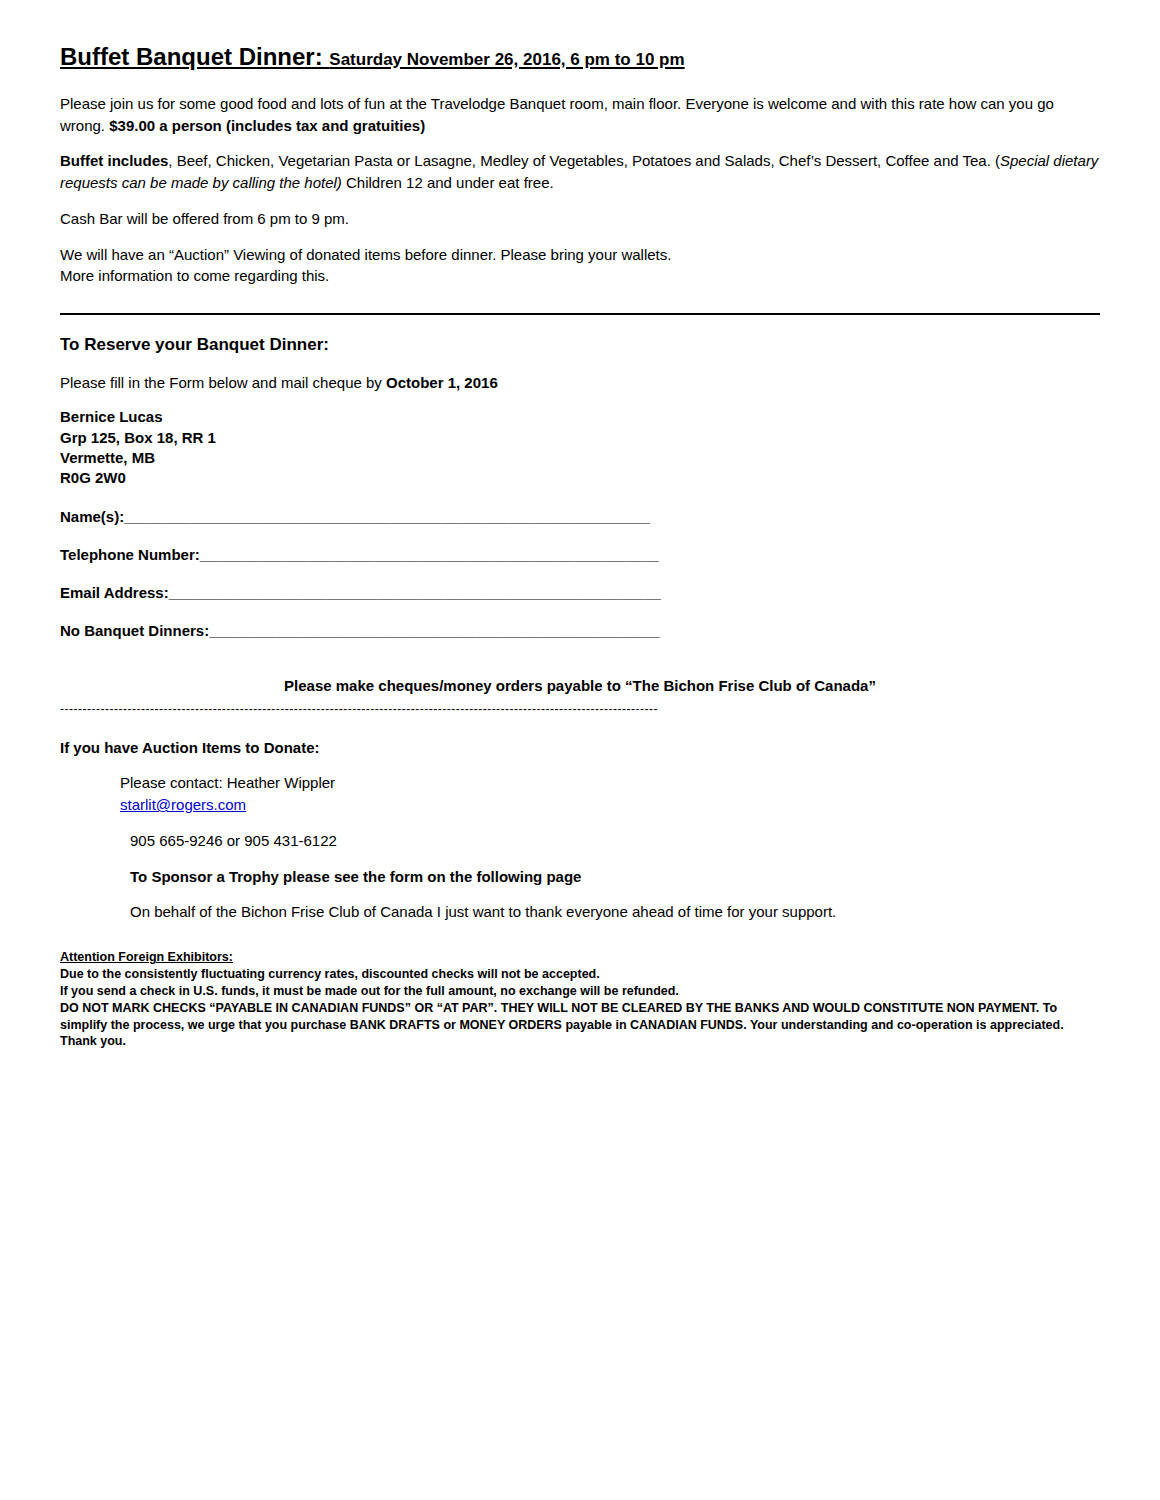Buffet Banquet Dinner: Saturday November 26, 2016, 6 pm to 10 pm
Please join us for some good food and lots of fun at the Travelodge Banquet room, main floor. Everyone is welcome and with this rate how can you go wrong. $39.00 a person (includes tax and gratuities)
Buffet includes, Beef, Chicken, Vegetarian Pasta or Lasagne, Medley of Vegetables, Potatoes and Salads, Chef’s Dessert, Coffee and Tea. (Special dietary requests can be made by calling the hotel) Children 12 and under eat free.
Cash Bar will be offered from 6 pm to 9 pm.
We will have an “Auction” Viewing of donated items before dinner. Please bring your wallets.
More information to come regarding this.
To Reserve your Banquet Dinner:
Please fill in the Form below and mail cheque by October 1, 2016
Bernice Lucas
Grp 125, Box 18, RR 1
Vermette, MB
R0G 2W0
Name(s):_______________________________________________________________
Telephone Number:_______________________________________________________
Email Address:___________________________________________________________
No Banquet Dinners:______________________________________________________
Please make cheques/money orders payable to “The Bichon Frise Club of Canada”
-------------------------------------------------------------------------------------------------------------------------------------
If you have Auction Items to Donate:
Please contact: Heather Wippler
starlit@rogers.com
905 665-9246 or 905 431-6122
To Sponsor a Trophy please see the form on the following page
On behalf of the Bichon Frise Club of Canada I just want to thank everyone ahead of time for your support.
Attention Foreign Exhibitors:
Due to the consistently fluctuating currency rates, discounted checks will not be accepted.
If you send a check in U.S. funds, it must be made out for the full amount, no exchange will be refunded.
DO NOT MARK CHECKS “PAYABLE IN CANADIAN FUNDS” OR “AT PAR”. THEY WILL NOT BE CLEARED BY THE BANKS AND WOULD CONSTITUTE NON PAYMENT. To simplify the process, we urge that you purchase BANK DRAFTS or MONEY ORDERS payable in CANADIAN FUNDS. Your understanding and co-operation is appreciated. Thank you.